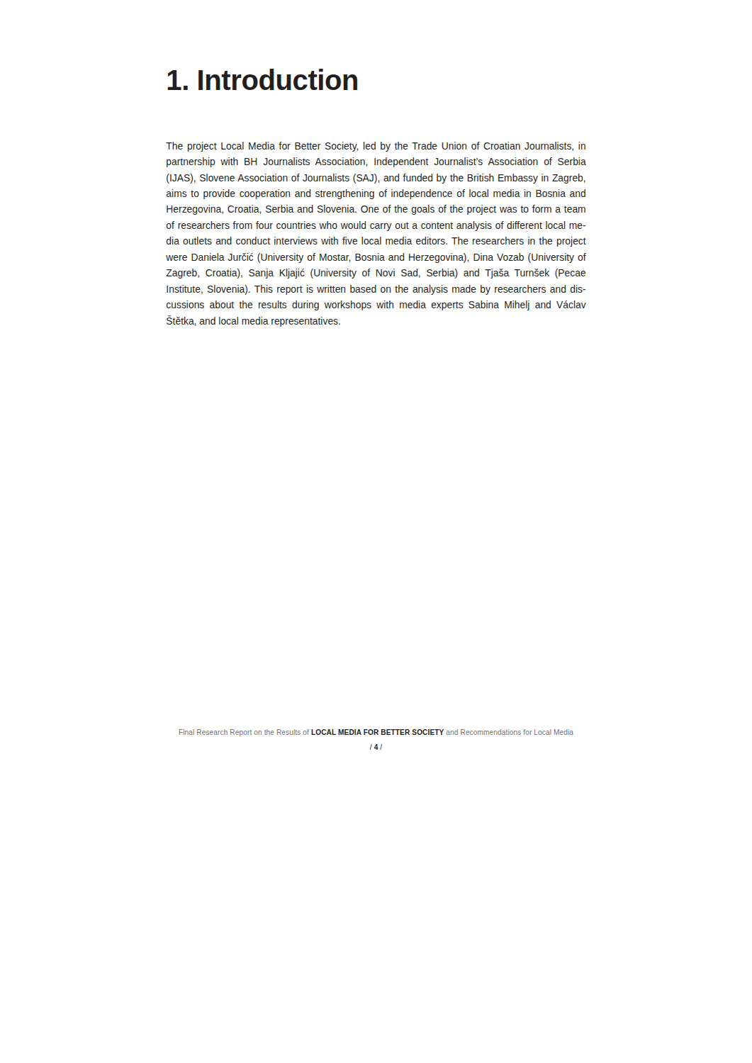1. Introduction
The project Local Media for Better Society, led by the Trade Union of Croatian Journalists, in partnership with BH Journalists Association, Independent Journalist’s Association of Serbia (IJAS), Slovene Association of Journalists (SAJ), and funded by the British Embassy in Zagreb, aims to provide cooperation and strengthening of independence of local media in Bosnia and Herzegovina, Croatia, Serbia and Slovenia. One of the goals of the project was to form a team of researchers from four countries who would carry out a content analysis of different local media outlets and conduct interviews with five local media editors. The researchers in the project were Daniela Jurčić (University of Mostar, Bosnia and Herzegovina), Dina Vozab (University of Zagreb, Croatia), Sanja Kljajić (University of Novi Sad, Serbia) and Tjaša Turnšek (Pecae Institute, Slovenia). This report is written based on the analysis made by researchers and discussions about the results during workshops with media experts Sabina Mihelj and Václav Štětka, and local media representatives.
Final Research Report on the Results of LOCAL MEDIA FOR BETTER SOCIETY and Recommendations for Local Media
/ 4 /